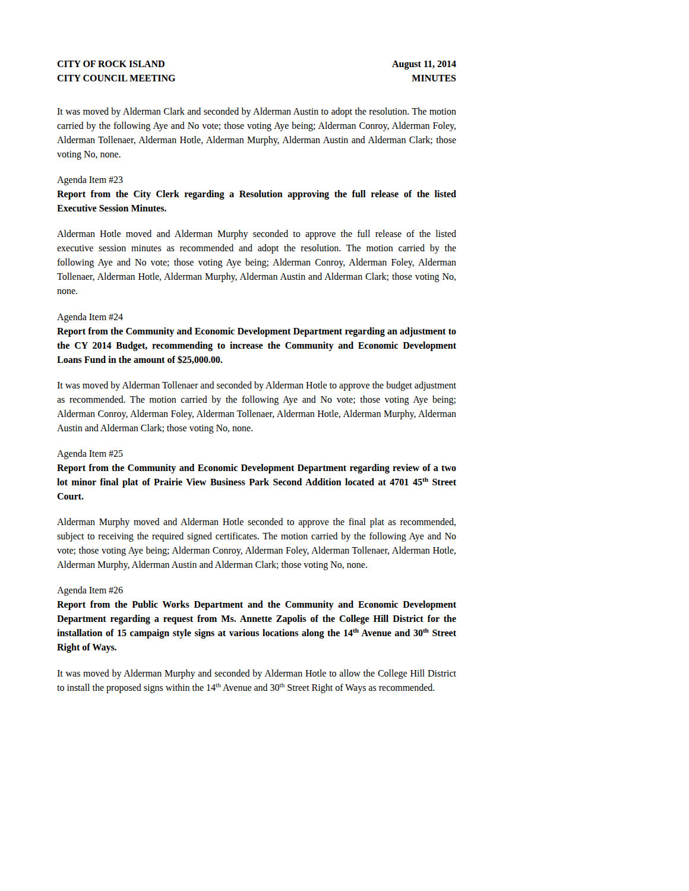CITY OF ROCK ISLAND
CITY COUNCIL MEETING
August 11, 2014
MINUTES
It was moved by Alderman Clark and seconded by Alderman Austin to adopt the resolution. The motion carried by the following Aye and No vote; those voting Aye being; Alderman Conroy, Alderman Foley, Alderman Tollenaer, Alderman Hotle, Alderman Murphy, Alderman Austin and Alderman Clark; those voting No, none.
Agenda Item #23
Report from the City Clerk regarding a Resolution approving the full release of the listed Executive Session Minutes.
Alderman Hotle moved and Alderman Murphy seconded to approve the full release of the listed executive session minutes as recommended and adopt the resolution. The motion carried by the following Aye and No vote; those voting Aye being; Alderman Conroy, Alderman Foley, Alderman Tollenaer, Alderman Hotle, Alderman Murphy, Alderman Austin and Alderman Clark; those voting No, none.
Agenda Item #24
Report from the Community and Economic Development Department regarding an adjustment to the CY 2014 Budget, recommending to increase the Community and Economic Development Loans Fund in the amount of $25,000.00.
It was moved by Alderman Tollenaer and seconded by Alderman Hotle to approve the budget adjustment as recommended. The motion carried by the following Aye and No vote; those voting Aye being; Alderman Conroy, Alderman Foley, Alderman Tollenaer, Alderman Hotle, Alderman Murphy, Alderman Austin and Alderman Clark; those voting No, none.
Agenda Item #25
Report from the Community and Economic Development Department regarding review of a two lot minor final plat of Prairie View Business Park Second Addition located at 4701 45th Street Court.
Alderman Murphy moved and Alderman Hotle seconded to approve the final plat as recommended, subject to receiving the required signed certificates. The motion carried by the following Aye and No vote; those voting Aye being; Alderman Conroy, Alderman Foley, Alderman Tollenaer, Alderman Hotle, Alderman Murphy, Alderman Austin and Alderman Clark; those voting No, none.
Agenda Item #26
Report from the Public Works Department and the Community and Economic Development Department regarding a request from Ms. Annette Zapolis of the College Hill District for the installation of 15 campaign style signs at various locations along the 14th Avenue and 30th Street Right of Ways.
It was moved by Alderman Murphy and seconded by Alderman Hotle to allow the College Hill District to install the proposed signs within the 14th Avenue and 30th Street Right of Ways as recommended.